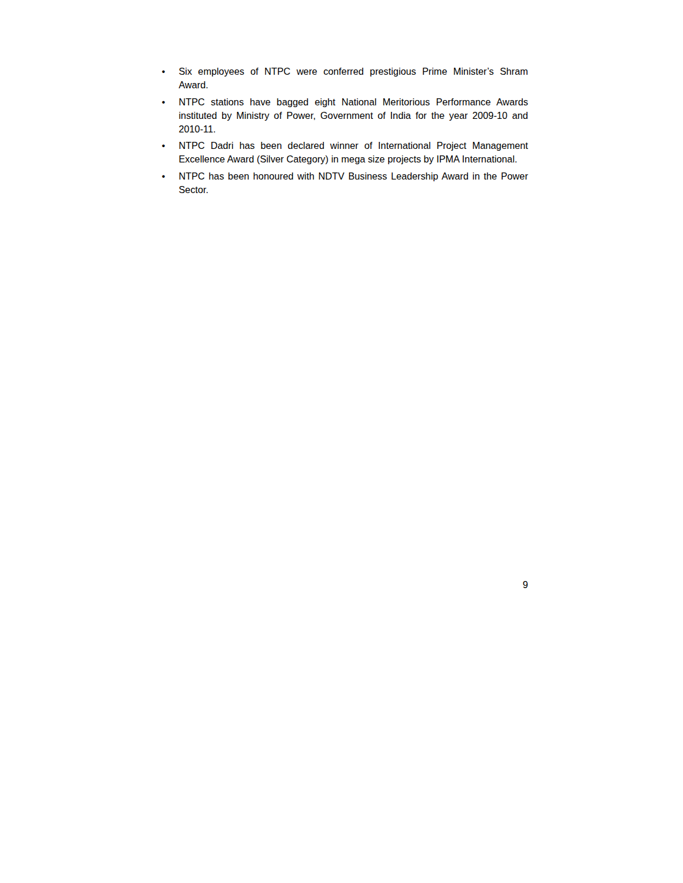Six employees of NTPC were conferred prestigious Prime Minister’s Shram Award.
NTPC stations have bagged eight National Meritorious Performance Awards instituted by Ministry of Power, Government of India for the year 2009-10 and 2010-11.
NTPC Dadri has been declared winner of International Project Management Excellence Award (Silver Category) in mega size projects by IPMA International.
NTPC has been honoured with NDTV Business Leadership Award in the Power Sector.
9